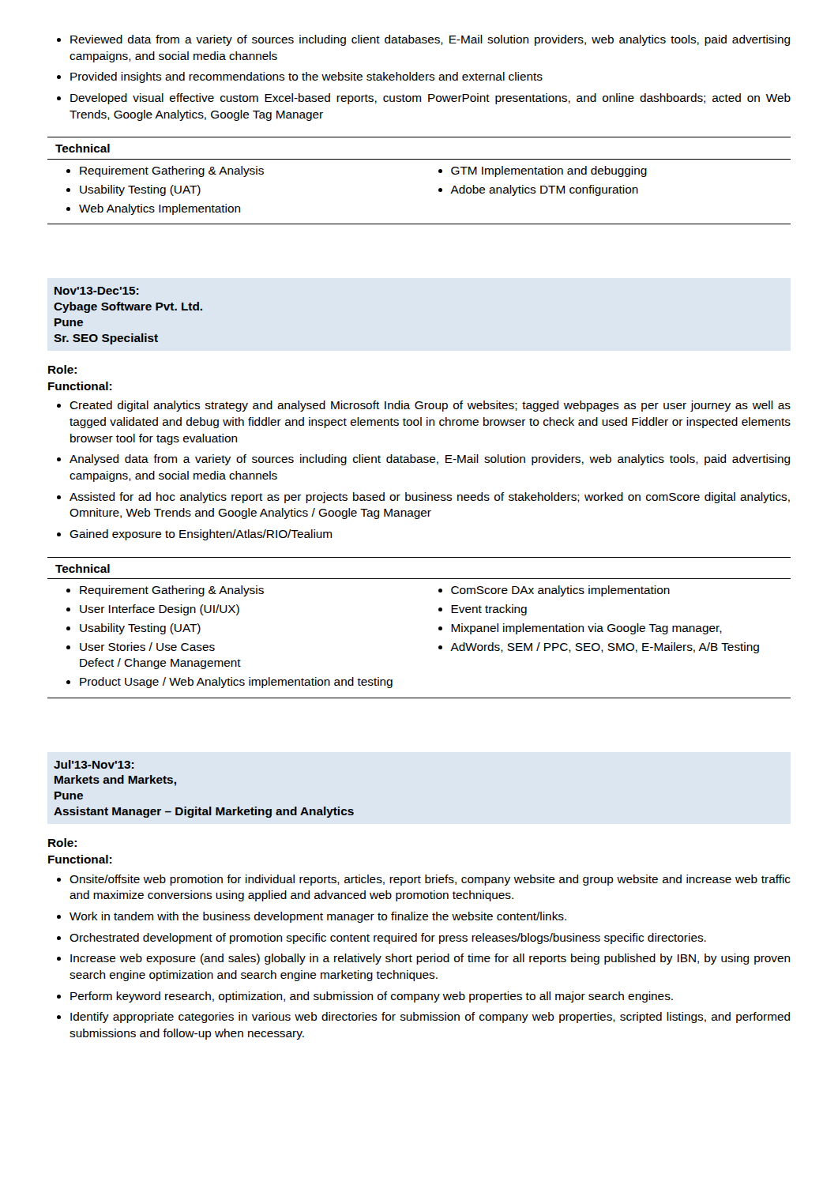Reviewed data from a variety of sources including client databases, E-Mail solution providers, web analytics tools, paid advertising campaigns, and social media channels
Provided insights and recommendations to the website stakeholders and external clients
Developed visual effective custom Excel-based reports, custom PowerPoint presentations, and online dashboards; acted on Web Trends, Google Analytics, Google Tag Manager
Technical
Requirement Gathering & Analysis
Usability Testing (UAT)
Web Analytics Implementation
GTM Implementation and debugging
Adobe analytics DTM configuration
Nov'13-Dec'15:
Cybage Software Pvt. Ltd.
Pune
Sr. SEO Specialist
Role:
Functional:
Created digital analytics strategy and analysed Microsoft India Group of websites; tagged webpages as per user journey as well as tagged validated and debug with fiddler and inspect elements tool in chrome browser to check and used Fiddler or inspected elements browser tool for tags evaluation
Analysed data from a variety of sources including client database, E-Mail solution providers, web analytics tools, paid advertising campaigns, and social media channels
Assisted for ad hoc analytics report as per projects based or business needs of stakeholders; worked on comScore digital analytics, Omniture, Web Trends and Google Analytics / Google Tag Manager
Gained exposure to Ensighten/Atlas/RIO/Tealium
Technical
Requirement Gathering & Analysis
User Interface Design (UI/UX)
Usability Testing (UAT)
User Stories / Use Cases
Defect / Change Management
Product Usage / Web Analytics implementation and testing
ComScore DAx analytics implementation
Event tracking
Mixpanel implementation via Google Tag manager,
AdWords, SEM / PPC, SEO, SMO, E-Mailers, A/B Testing
Jul'13-Nov'13:
Markets and Markets,
Pune
Assistant Manager – Digital Marketing and Analytics
Role:
Functional:
Onsite/offsite web promotion for individual reports, articles, report briefs, company website and group website and increase web traffic and maximize conversions using applied and advanced web promotion techniques.
Work in tandem with the business development manager to finalize the website content/links.
Orchestrated development of promotion specific content required for press releases/blogs/business specific directories.
Increase web exposure (and sales) globally in a relatively short period of time for all reports being published by IBN, by using proven search engine optimization and search engine marketing techniques.
Perform keyword research, optimization, and submission of company web properties to all major search engines.
Identify appropriate categories in various web directories for submission of company web properties, scripted listings, and performed submissions and follow-up when necessary.